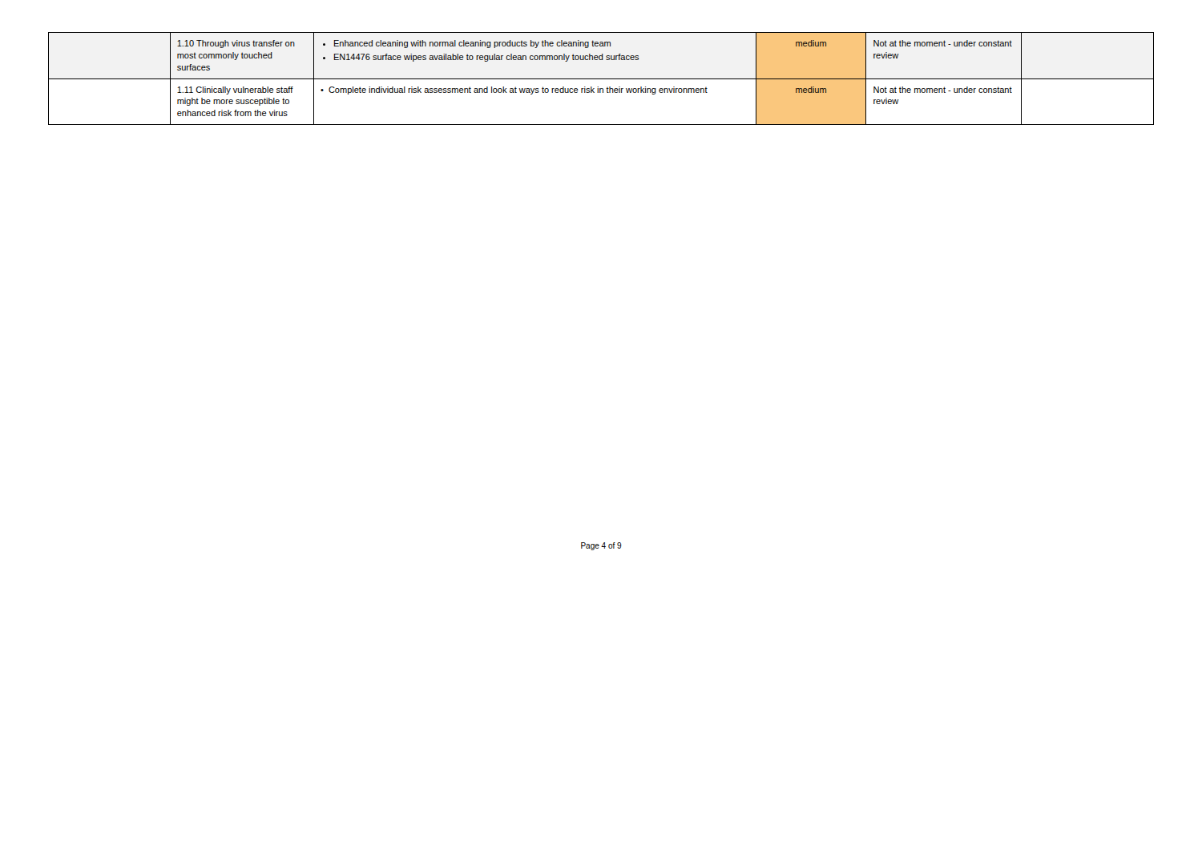| | 1.10 Through virus transfer on most commonly touched surfaces | Enhanced cleaning with normal cleaning products by the cleaning team EN14476 surface wipes available to regular clean commonly touched surfaces | medium | Not at the moment - under constant review | |
| | 1.11 Clinically vulnerable staff might be more susceptible to enhanced risk from the virus | Complete individual risk assessment and look at ways to reduce risk in their working environment | medium | Not at the moment - under constant review | |
Page 4 of 9